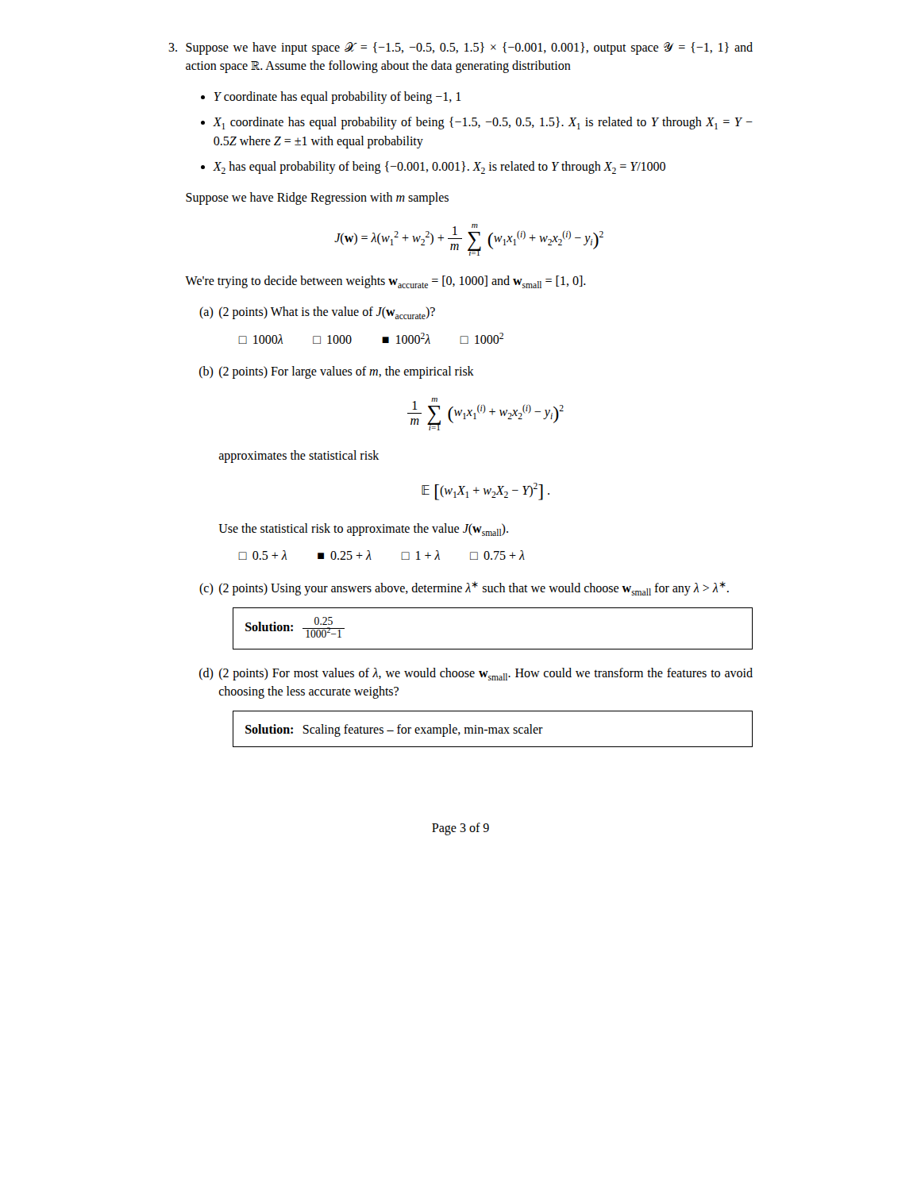3.
Suppose we have input space 𝒳 = {−1.5, −0.5, 0.5, 1.5} × {−0.001, 0.001}, output space 𝒴 = {−1, 1} and action space ℝ. Assume the following about the data generating distribution
Y coordinate has equal probability of being −1, 1
X1 coordinate has equal probability of being {−1.5, −0.5, 0.5, 1.5}. X1 is related to Y through X1 = Y − 0.5Z where Z = ±1 with equal probability
X2 has equal probability of being {−0.001, 0.001}. X2 is related to Y through X2 = Y/1000
Suppose we have Ridge Regression with m samples
J(w) = λ(w12 + w22) + 1 m m∑i=1 (w1x1(i) + w2x2(i) − yi)2
We're trying to decide between weights waccurate = [0, 1000] and wsmall = [1, 0].
(2 points) What is the value of J(waccurate)?
1000λ 1000 10002λ 10002
(2 points) For large values of m, the empirical risk
1 m m∑i=1 (w1x1(i) + w2x2(i) − yi)2
approximates the statistical risk
𝔼 [(w1X1 + w2X2 − Y)2] .
Use the statistical risk to approximate the value J(wsmall).
0.5 + λ 0.25 + λ 1 + λ 0.75 + λ
(2 points) Using your answers above, determine λ∗ such that we would choose wsmall for any λ > λ∗.
Solution: 0.2510002−1
(2 points) For most values of λ, we would choose wsmall. How could we transform the features to avoid choosing the less accurate weights?
Solution: Scaling features – for example, min-max scaler
Page 3 of 9